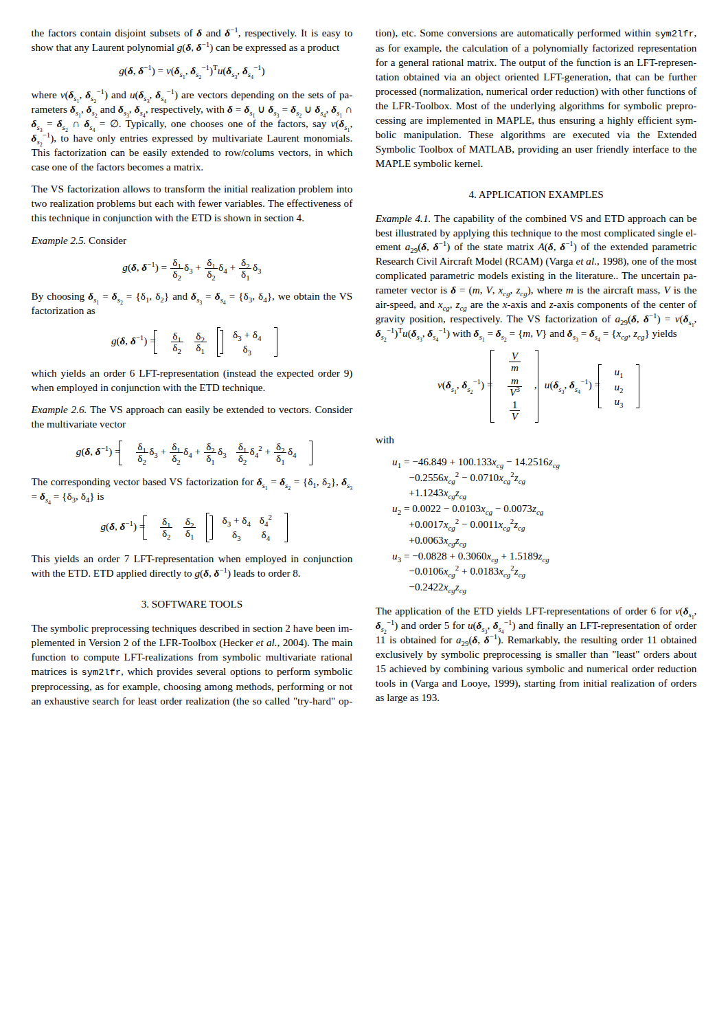the factors contain disjoint subsets of δ and δ−1, respectively. It is easy to show that any Laurent polynomial g(δ, δ−1) can be expressed as a product
g(δ, δ−1) = v(δs1, δs2−1)Tu(δs3, δs4−1)
where v(δs1, δs2−1) and u(δs3, δs4−1) are vectors depending on the sets of parameters δs1, δs2 and δs3, δs4, respectively, with δ = δs1 ∪ δs3 = δs2 ∪ δs4, δs1 ∩ δs3 = δs2 ∩ δs4 = ∅. Typically, one chooses one of the factors, say v(δs1, δs2−1), to have only entries expressed by multivariate Laurent monomials. This factorization can be easily extended to row/colums vectors, in which case one of the factors becomes a matrix.
The VS factorization allows to transform the initial realization problem into two realization problems but each with fewer variables. The effectiveness of this technique in conjunction with the ETD is shown in section 4.
Example 2.5. Consider
g(δ, δ−1) = δ1 δ2δ3 + δ1 δ2δ4 + δ2 δ1δ3
By choosing δs1 = δs2 = {δ1, δ2} and δs3 = δs4 = {δ3, δ4}, we obtain the VS factorization as
g(δ, δ−1) =
| δ 1 δ 2 | δ 2 δ 1 |
| δ 3 + δ 4 |
| δ 3 |
which yields an order 6 LFT-representation (instead the expected order 9) when employed in conjunction with the ETD technique.
Example 2.6. The VS approach can easily be extended to vectors. Consider the multivariate vector
g(δ, δ−1) =
| δ 1 δ 2 δ 3 + δ 1 δ 2 δ 4 + δ 2 δ 1 δ 3 | δ 1 δ 2 δ 4 2 + δ 2 δ 1 δ 4 |
The corresponding vector based VS factorization for δs1 = δs2 = {δ1, δ2}, δs3 = δs4 = {δ3, δ4} is
g(δ, δ−1) =
| δ 1 δ 2 | δ 2 δ 1 |
| δ 3 + δ 4 | δ 4 2 |
| δ 3 | δ 4 |
This yields an order 7 LFT-representation when employed in conjunction with the ETD. ETD applied directly to g(δ, δ−1) leads to order 8.
3. SOFTWARE TOOLS
The symbolic preprocessing techniques described in section 2 have been implemented in Version 2 of the LFR-Toolbox (Hecker et al., 2004). The main function to compute LFT-realizations from symbolic multivariate rational matrices is sym2lfr, which provides several options to perform symbolic preprocessing, as for example, choosing among methods, performing or not an exhaustive search for least order realization (the so called "try-hard" option), etc. Some conversions are automatically performed within sym2lfr, as for example, the calculation of a polynomially factorized representation for a general rational matrix. The output of the function is an LFT-representation obtained via an object oriented LFT-generation, that can be further processed (normalization, numerical order reduction) with other functions of the LFR-Toolbox. Most of the underlying algorithms for symbolic preprocessing are implemented in MAPLE, thus ensuring a highly efficient symbolic manipulation. These algorithms are executed via the Extended Symbolic Toolbox of MATLAB, providing an user friendly interface to the MAPLE symbolic kernel.
4. APPLICATION EXAMPLES
Example 4.1. The capability of the combined VS and ETD approach can be best illustrated by applying this technique to the most complicated single element a29(δ, δ−1) of the state matrix A(δ, δ−1) of the extended parametric Research Civil Aircraft Model (RCAM) (Varga et al., 1998), one of the most complicated parametric models existing in the literature.. The uncertain parameter vector is δ = (m, V, xcg, zcg), where m is the aircraft mass, V is the air-speed, and xcg, zcg are the x-axis and z-axis components of the center of gravity position, respectively. The VS factorization of a29(δ, δ−1) = v(δs1, δs2−1)Tu(δs3, δs4−1) with δs1 = δs2 = {m, V} and δs3 = δs4 = {xcg, zcg} yields
v(δs1, δs2−1) =
| V m |
| m V 3 |
| 1 V |
, u(δs3, δs4−1) =
| u 1 |
| u 2 |
| u 3 |
with
u1 = −46.849 + 100.133xcg − 14.2516zcg −0.2556xcg2 − 0.0710xcg2zcg +1.1243xcgzcg u2 = 0.0022 − 0.0103xcg − 0.0073zcg +0.0017xcg2 − 0.0011xcg2zcg +0.0063xcgzcg u3 = −0.0828 + 0.3060xcg + 1.5189zcg −0.0106xcg2 + 0.0183xcg2zcg −0.2422xcgzcg
The application of the ETD yields LFT-representations of order 6 for v(δs1, δs2−1) and order 5 for u(δs3, δs4−1) and finally an LFT-representation of order 11 is obtained for a29(δ, δ−1). Remarkably, the resulting order 11 obtained exclusively by symbolic preprocessing is smaller than "least" orders about 15 achieved by combining various symbolic and numerical order reduction tools in (Varga and Looye, 1999), starting from initial realization of orders as large as 193.